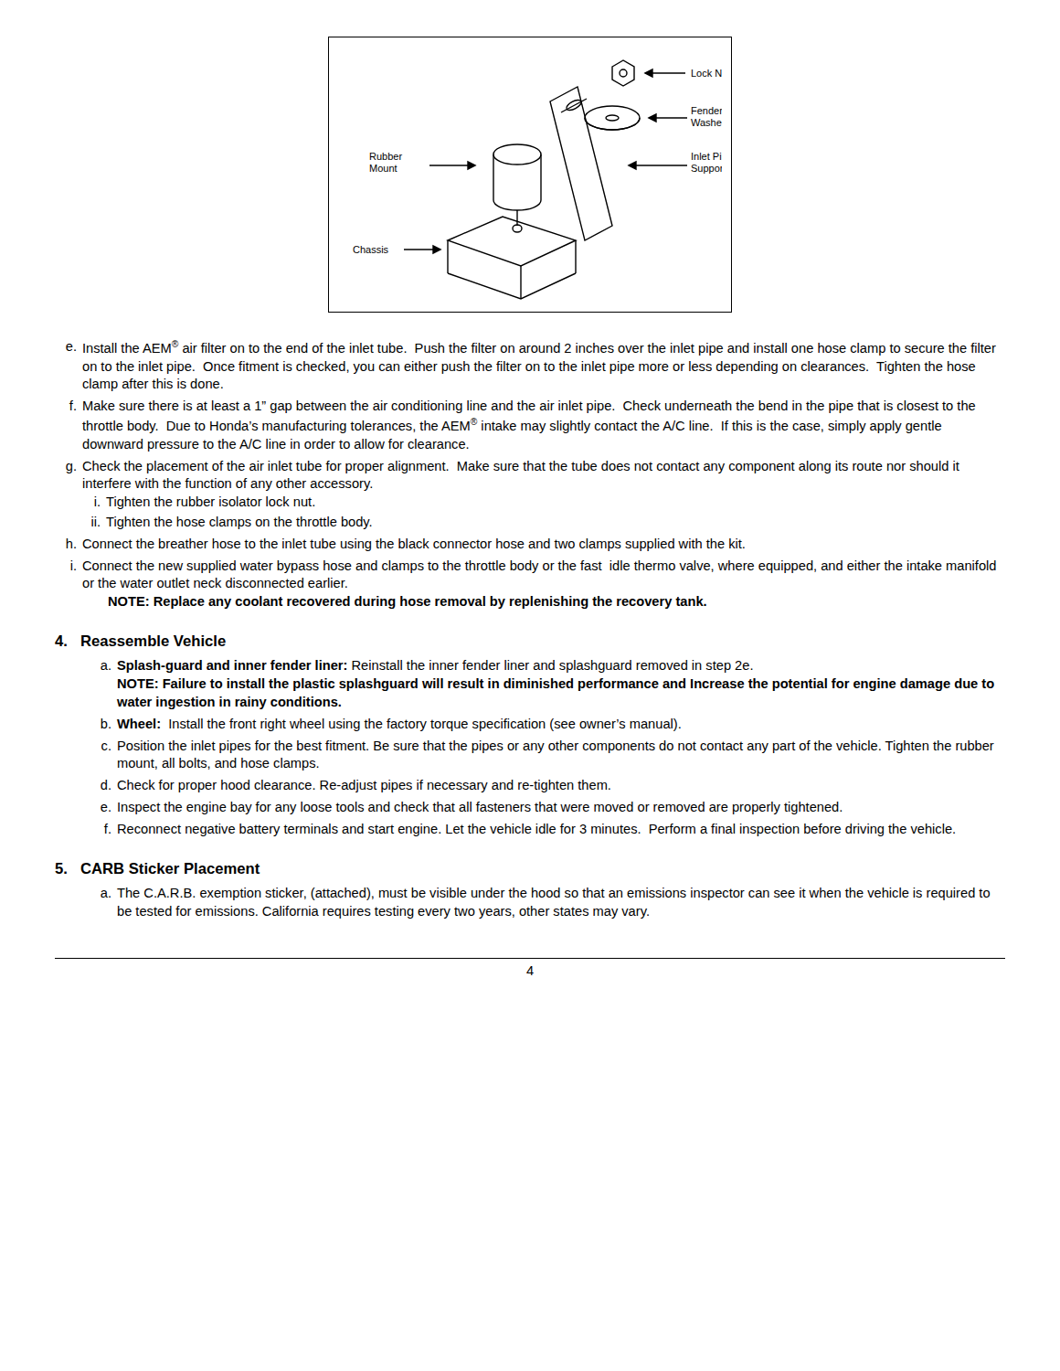Lock Nut Fender Washer Inlet Pipe Support Tab Rubber Mount Chassis
e. Install the AEM® air filter on to the end of the inlet tube. Push the filter on around 2 inches over the inlet pipe and install one hose clamp to secure the filter on to the inlet pipe. Once fitment is checked, you can either push the filter on to the inlet pipe more or less depending on clearances. Tighten the hose clamp after this is done.
f. Make sure there is at least a 1” gap between the air conditioning line and the air inlet pipe. Check underneath the bend in the pipe that is closest to the throttle body. Due to Honda’s manufacturing tolerances, the AEM® intake may slightly contact the A/C line. If this is the case, simply apply gentle downward pressure to the A/C line in order to allow for clearance.
g. Check the placement of the air inlet tube for proper alignment. Make sure that the tube does not contact any component along its route nor should it interfere with the function of any other accessory.
i. Tighten the rubber isolator lock nut.
ii. Tighten the hose clamps on the throttle body.
h. Connect the breather hose to the inlet tube using the black connector hose and two clamps supplied with the kit.
i. Connect the new supplied water bypass hose and clamps to the throttle body or the fast idle thermo valve, where equipped, and either the intake manifold or the water outlet neck disconnected earlier.
NOTE: Replace any coolant recovered during hose removal by replenishing the recovery tank.
4. Reassemble Vehicle
a. Splash-guard and inner fender liner: Reinstall the inner fender liner and splashguard removed in step 2e.
NOTE: Failure to install the plastic splashguard will result in diminished performance and Increase the potential for engine damage due to water ingestion in rainy conditions.
b. Wheel: Install the front right wheel using the factory torque specification (see owner’s manual).
c. Position the inlet pipes for the best fitment. Be sure that the pipes or any other components do not contact any part of the vehicle. Tighten the rubber mount, all bolts, and hose clamps.
d. Check for proper hood clearance. Re-adjust pipes if necessary and re-tighten them.
e. Inspect the engine bay for any loose tools and check that all fasteners that were moved or removed are properly tightened.
f. Reconnect negative battery terminals and start engine. Let the vehicle idle for 3 minutes. Perform a final inspection before driving the vehicle.
5. CARB Sticker Placement
a. The C.A.R.B. exemption sticker, (attached), must be visible under the hood so that an emissions inspector can see it when the vehicle is required to be tested for emissions. California requires testing every two years, other states may vary.
4